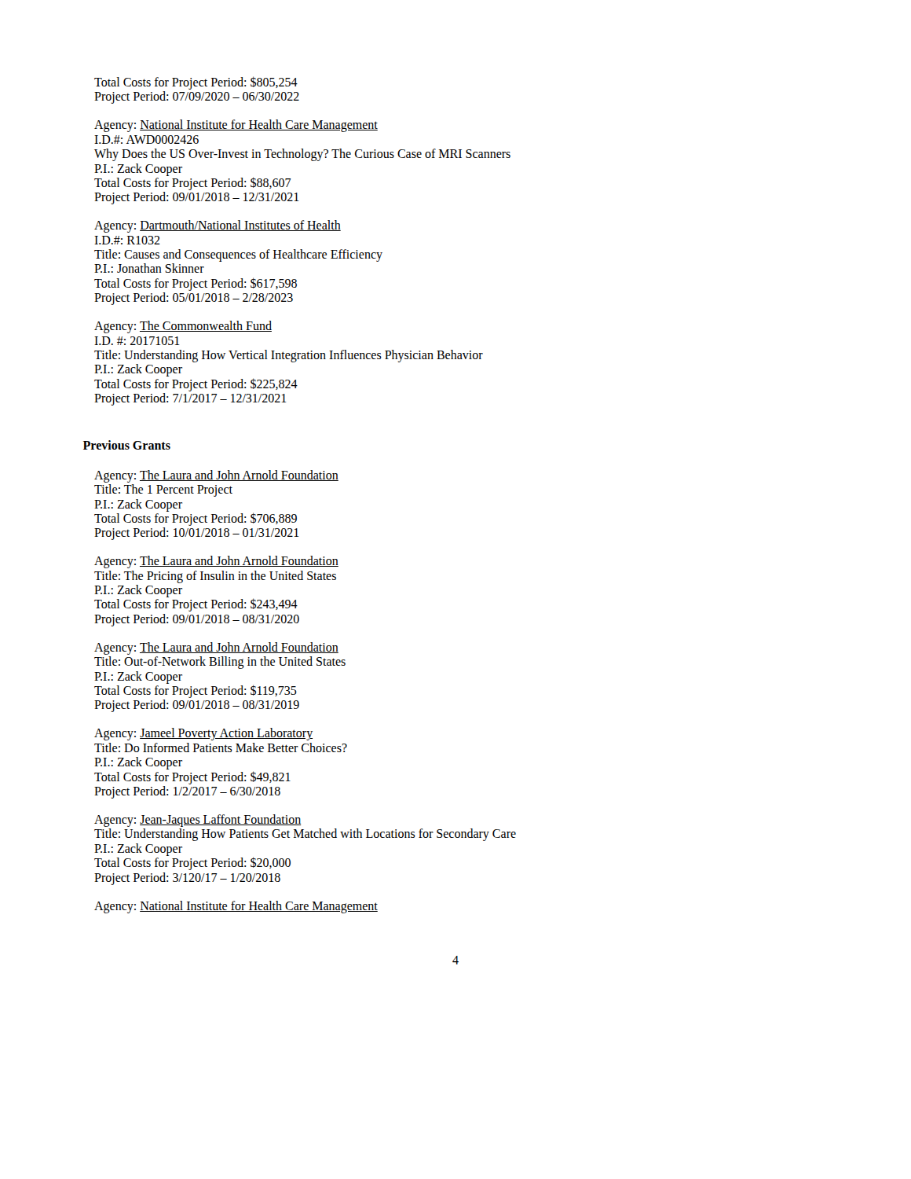Total Costs for Project Period: $805,254
Project Period: 07/09/2020 – 06/30/2022
Agency: National Institute for Health Care Management
I.D.#: AWD0002426
Why Does the US Over-Invest in Technology? The Curious Case of MRI Scanners
P.I.: Zack Cooper
Total Costs for Project Period: $88,607
Project Period: 09/01/2018 – 12/31/2021
Agency: Dartmouth/National Institutes of Health
I.D.#: R1032
Title: Causes and Consequences of Healthcare Efficiency
P.I.: Jonathan Skinner
Total Costs for Project Period: $617,598
Project Period: 05/01/2018 – 2/28/2023
Agency: The Commonwealth Fund
I.D. #: 20171051
Title: Understanding How Vertical Integration Influences Physician Behavior
P.I.: Zack Cooper
Total Costs for Project Period: $225,824
Project Period: 7/1/2017 – 12/31/2021
Previous Grants
Agency: The Laura and John Arnold Foundation
Title: The 1 Percent Project
P.I.: Zack Cooper
Total Costs for Project Period: $706,889
Project Period: 10/01/2018 – 01/31/2021
Agency: The Laura and John Arnold Foundation
Title: The Pricing of Insulin in the United States
P.I.: Zack Cooper
Total Costs for Project Period: $243,494
Project Period: 09/01/2018 – 08/31/2020
Agency: The Laura and John Arnold Foundation
Title: Out-of-Network Billing in the United States
P.I.: Zack Cooper
Total Costs for Project Period: $119,735
Project Period: 09/01/2018 – 08/31/2019
Agency: Jameel Poverty Action Laboratory
Title: Do Informed Patients Make Better Choices?
P.I.: Zack Cooper
Total Costs for Project Period: $49,821
Project Period: 1/2/2017 – 6/30/2018
Agency: Jean-Jaques Laffont Foundation
Title: Understanding How Patients Get Matched with Locations for Secondary Care
P.I.: Zack Cooper
Total Costs for Project Period: $20,000
Project Period: 3/120/17 – 1/20/2018
Agency: National Institute for Health Care Management
4